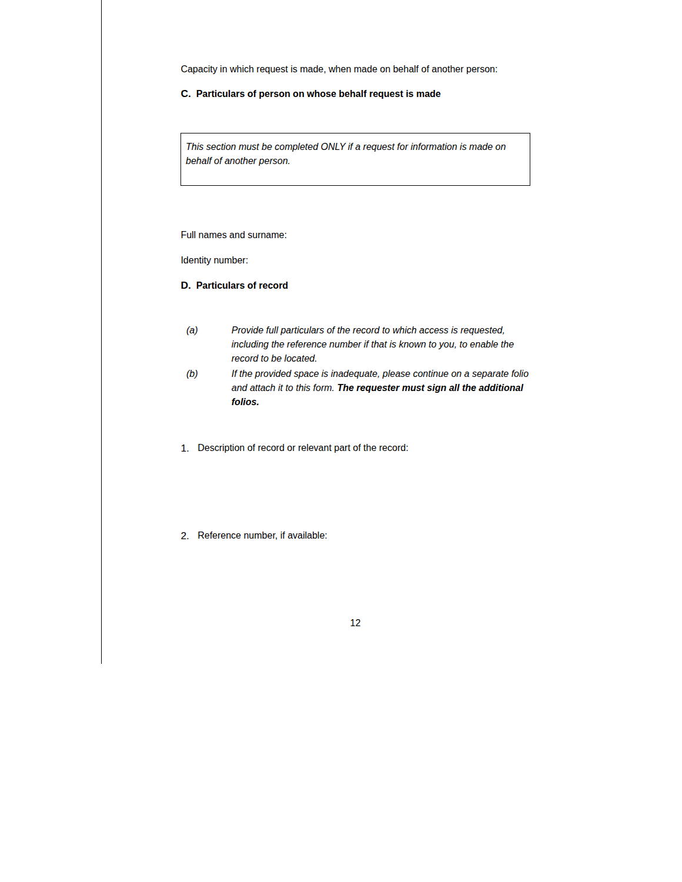Capacity in which request is made, when made on behalf of another person:
C. Particulars of person on whose behalf request is made
This section must be completed ONLY if a request for information is made on behalf of another person.
Full names and surname:
Identity number:
D. Particulars of record
(a) Provide full particulars of the record to which access is requested, including the reference number if that is known to you, to enable the record to be located.
(b) If the provided space is inadequate, please continue on a separate folio and attach it to this form. The requester must sign all the additional folios.
1. Description of record or relevant part of the record:
2. Reference number, if available:
12